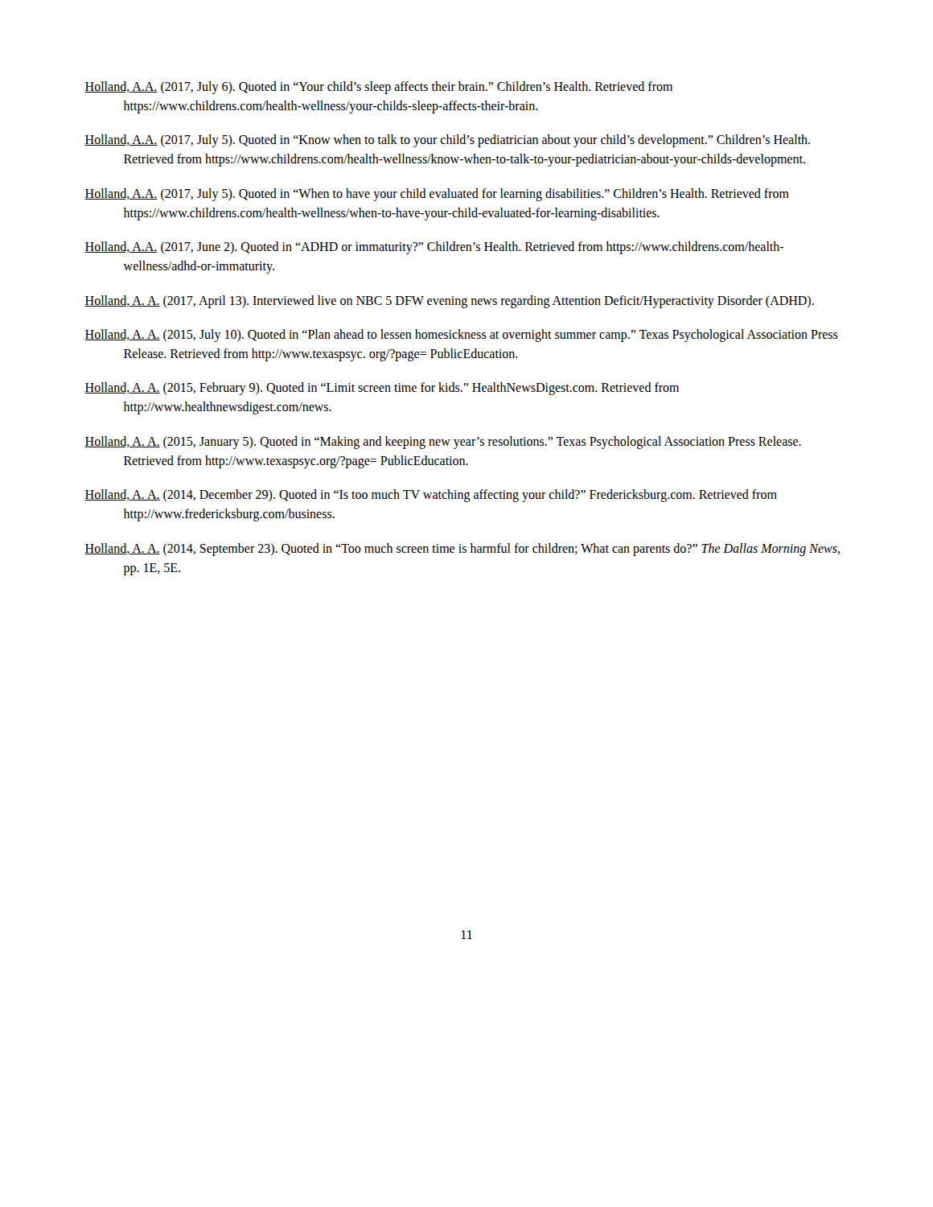Holland, A.A. (2017, July 6). Quoted in “Your child’s sleep affects their brain.” Children’s Health. Retrieved from https://www.childrens.com/health-wellness/your-childs-sleep-affects-their-brain.
Holland, A.A. (2017, July 5). Quoted in “Know when to talk to your child’s pediatrician about your child’s development.” Children’s Health. Retrieved from https://www.childrens.com/health-wellness/know-when-to-talk-to-your-pediatrician-about-your-childs-development.
Holland, A.A. (2017, July 5). Quoted in “When to have your child evaluated for learning disabilities.” Children’s Health. Retrieved from https://www.childrens.com/health-wellness/when-to-have-your-child-evaluated-for-learning-disabilities.
Holland, A.A. (2017, June 2). Quoted in “ADHD or immaturity?” Children’s Health. Retrieved from https://www.childrens.com/health-wellness/adhd-or-immaturity.
Holland, A. A. (2017, April 13). Interviewed live on NBC 5 DFW evening news regarding Attention Deficit/Hyperactivity Disorder (ADHD).
Holland, A. A. (2015, July 10). Quoted in “Plan ahead to lessen homesickness at overnight summer camp.” Texas Psychological Association Press Release. Retrieved from http://www.texaspsyc. org/?page= PublicEducation.
Holland, A. A. (2015, February 9). Quoted in “Limit screen time for kids.” HealthNewsDigest.com. Retrieved from http://www.healthnewsdigest.com/news.
Holland, A. A. (2015, January 5). Quoted in “Making and keeping new year’s resolutions.” Texas Psychological Association Press Release. Retrieved from http://www.texaspsyc.org/?page= PublicEducation.
Holland, A. A. (2014, December 29). Quoted in “Is too much TV watching affecting your child?” Fredericksburg.com. Retrieved from http://www.fredericksburg.com/business.
Holland, A. A. (2014, September 23). Quoted in “Too much screen time is harmful for children; What can parents do?” The Dallas Morning News, pp. 1E, 5E.
11